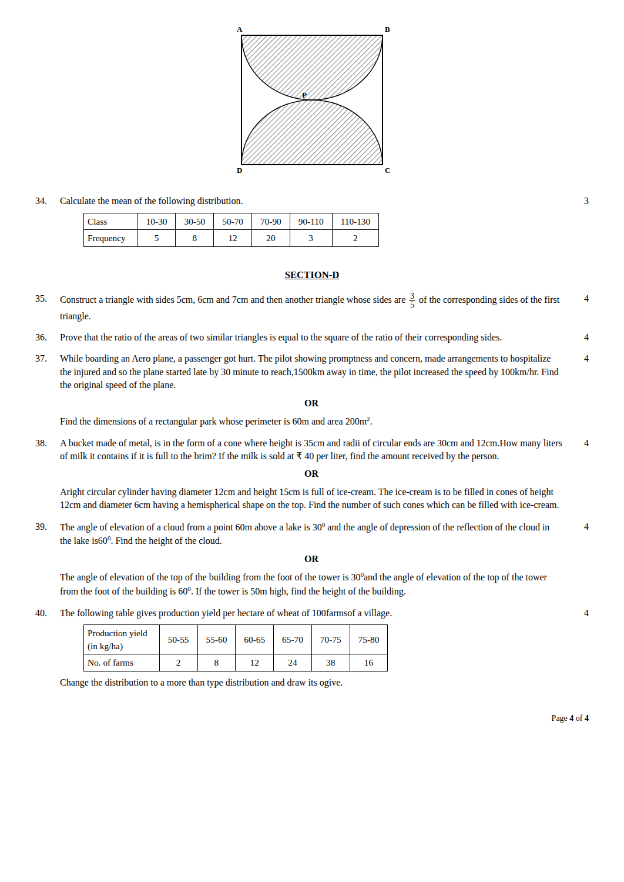P A B C D
34.
Calculate the mean of the following distribution.
| Class | 10-30 | 30-50 | 50-70 | 70-90 | 90-110 | 110-130 |
| Frequency | 5 | 8 | 12 | 20 | 3 | 2 |
3
SECTION-D
35.
Construct a triangle with sides 5cm, 6cm and 7cm and then another triangle whose sides are 35 of the corresponding sides of the first triangle.
4
36.
Prove that the ratio of the areas of two similar triangles is equal to the square of the ratio of their corresponding sides.
4
37.
While boarding an Aero plane, a passenger got hurt. The pilot showing promptness and concern, made arrangements to hospitalize the injured and so the plane started late by 30 minute to reach,1500km away in time, the pilot increased the speed by 100km/hr. Find the original speed of the plane.
OR
Find the dimensions of a rectangular park whose perimeter is 60m and area 200m2.
4
38.
A bucket made of metal, is in the form of a cone where height is 35cm and radii of circular ends are 30cm and 12cm.How many liters of milk it contains if it is full to the brim? If the milk is sold at ₹ 40 per liter, find the amount received by the person.
OR
Aright circular cylinder having diameter 12cm and height 15cm is full of ice-cream. The ice-cream is to be filled in cones of height 12cm and diameter 6cm having a hemispherical shape on the top. Find the number of such cones which can be filled with ice-cream.
4
39.
The angle of elevation of a cloud from a point 60m above a lake is 300 and the angle of depression of the reflection of the cloud in the lake is600. Find the height of the cloud.
OR
The angle of elevation of the top of the building from the foot of the tower is 300and the angle of elevation of the top of the tower from the foot of the building is 600. If the tower is 50m high, find the height of the building.
4
40.
The following table gives production yield per hectare of wheat of 100farmsof a village.
| Production yield (in kg/ha) | 50-55 | 55-60 | 60-65 | 65-70 | 70-75 | 75-80 |
| No. of farms | 2 | 8 | 12 | 24 | 38 | 16 |
Change the distribution to a more than type distribution and draw its ogive.
4
Page 4 of 4